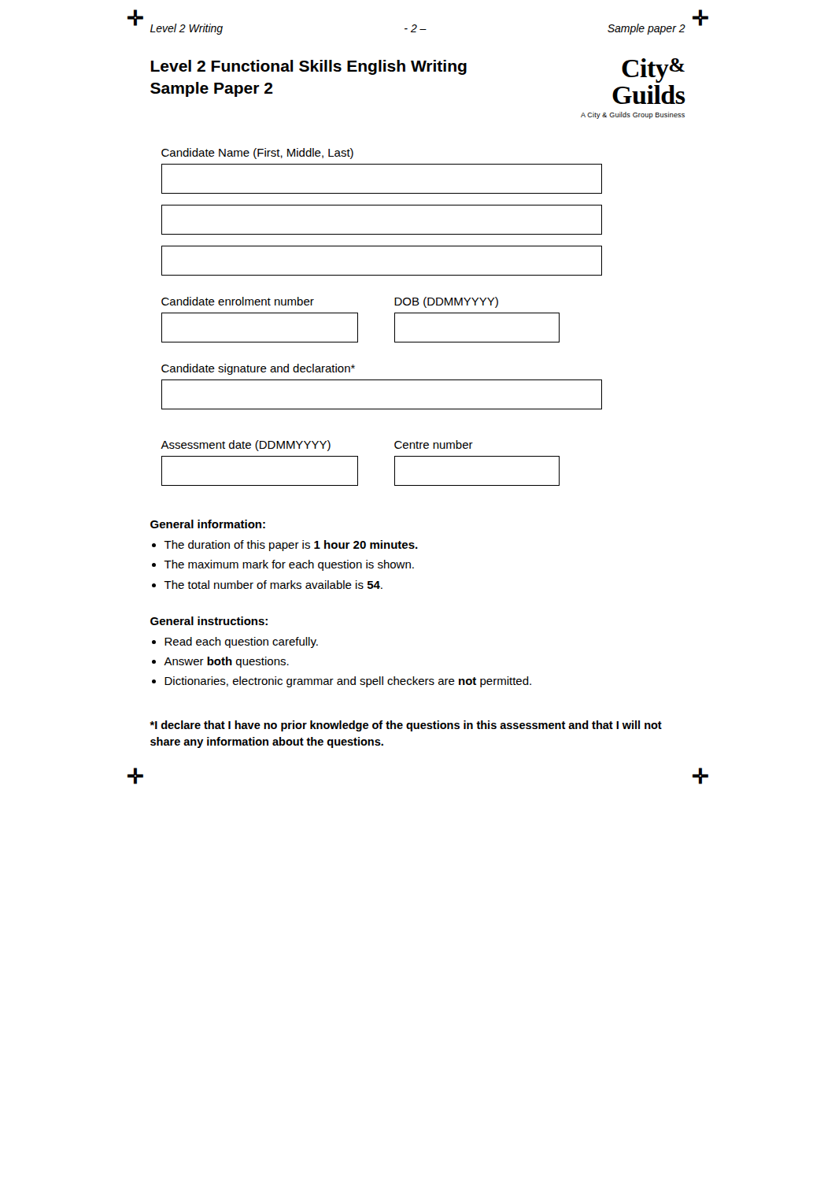✛ ✛ ✛ ✛
Level 2 Writing
- 2 –
Sample paper 2
Level 2 Functional Skills English Writing
Sample Paper 2
City&
Guilds
A City & Guilds Group Business
Candidate Name (First, Middle, Last)
Candidate enrolment number
DOB (DDMMYYYY)
Candidate signature and declaration*
Assessment date (DDMMYYYY)
Centre number
General information:
The duration of this paper is 1 hour 20 minutes.
The maximum mark for each question is shown.
The total number of marks available is 54.
General instructions:
Read each question carefully.
Answer both questions.
Dictionaries, electronic grammar and spell checkers are not permitted.
*I declare that I have no prior knowledge of the questions in this assessment and that I will not share any information about the questions.